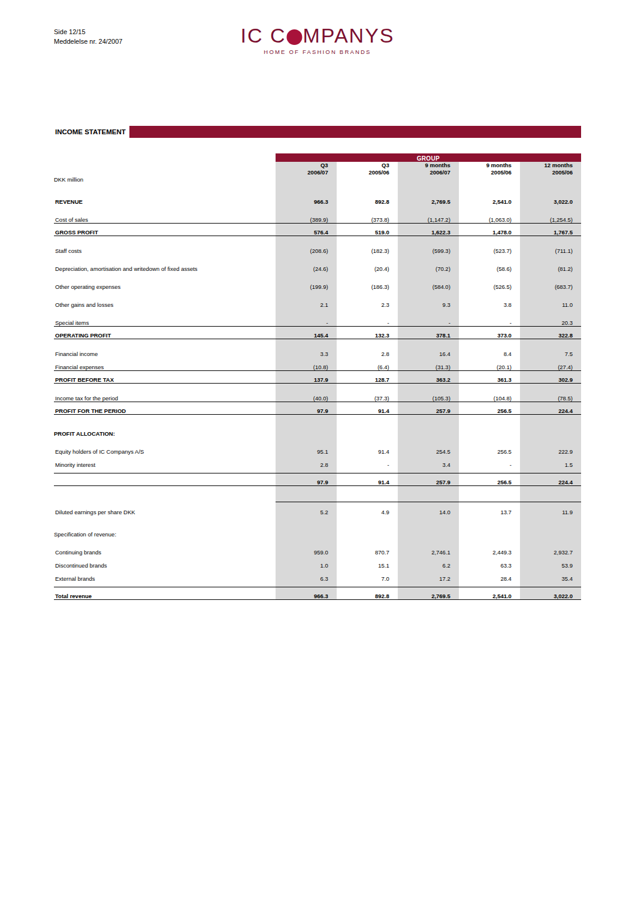Side 12/15
Meddelelse nr. 24/2007
IC C MPANYS
HOME OF FASHION BRANDS
INCOME STATEMENT
| | GROUP |
| | Q3 2006/07 | Q3 2005/06 | 9 months 2006/07 | 9 months 2005/06 | 12 months 2005/06 |
| DKK million | | | | | |
| REVENUE | 966.3 | 892.8 | 2,769.5 | 2,541.0 | 3,022.0 |
| Cost of sales | (389.9) | (373.8) | (1,147.2) | (1,063.0) | (1,254.5) |
| GROSS PROFIT | 576.4 | 519.0 | 1,622.3 | 1,478.0 | 1,767.5 |
| Staff costs | (208.6) | (182.3) | (599.3) | (523.7) | (711.1) |
| Depreciation, amortisation and writedown of fixed assets | (24.6) | (20.4) | (70.2) | (58.6) | (81.2) |
| Other operating expenses | (199.9) | (186.3) | (584.0) | (526.5) | (683.7) |
| Other gains and losses | 2.1 | 2.3 | 9.3 | 3.8 | 11.0 |
| Special items | - | - | - | - | 20.3 |
| OPERATING PROFIT | 145.4 | 132.3 | 378.1 | 373.0 | 322.8 |
| Financial income | 3.3 | 2.8 | 16.4 | 8.4 | 7.5 |
| Financial expenses | (10.8) | (6.4) | (31.3) | (20.1) | (27.4) |
| PROFIT BEFORE TAX | 137.9 | 128.7 | 363.2 | 361.3 | 302.9 |
| Income tax for the period | (40.0) | (37.3) | (105.3) | (104.8) | (78.5) |
| PROFIT FOR THE PERIOD | 97.9 | 91.4 | 257.9 | 256.5 | 224.4 |
| PROFIT ALLOCATION: | | | | | |
| Equity holders of IC Companys A/S | 95.1 | 91.4 | 254.5 | 256.5 | 222.9 |
| Minority interest | 2.8 | - | 3.4 | - | 1.5 |
| | 97.9 | 91.4 | 257.9 | 256.5 | 224.4 |
| Diluted earnings per share DKK | 5.2 | 4.9 | 14.0 | 13.7 | 11.9 |
| Specification of revenue: | | | | | |
| Continuing brands | 959.0 | 870.7 | 2,746.1 | 2,449.3 | 2,932.7 |
| Discontinued brands | 1.0 | 15.1 | 6.2 | 63.3 | 53.9 |
| External brands | 6.3 | 7.0 | 17.2 | 28.4 | 35.4 |
| Total revenue | 966.3 | 892.8 | 2,769.5 | 2,541.0 | 3,022.0 |